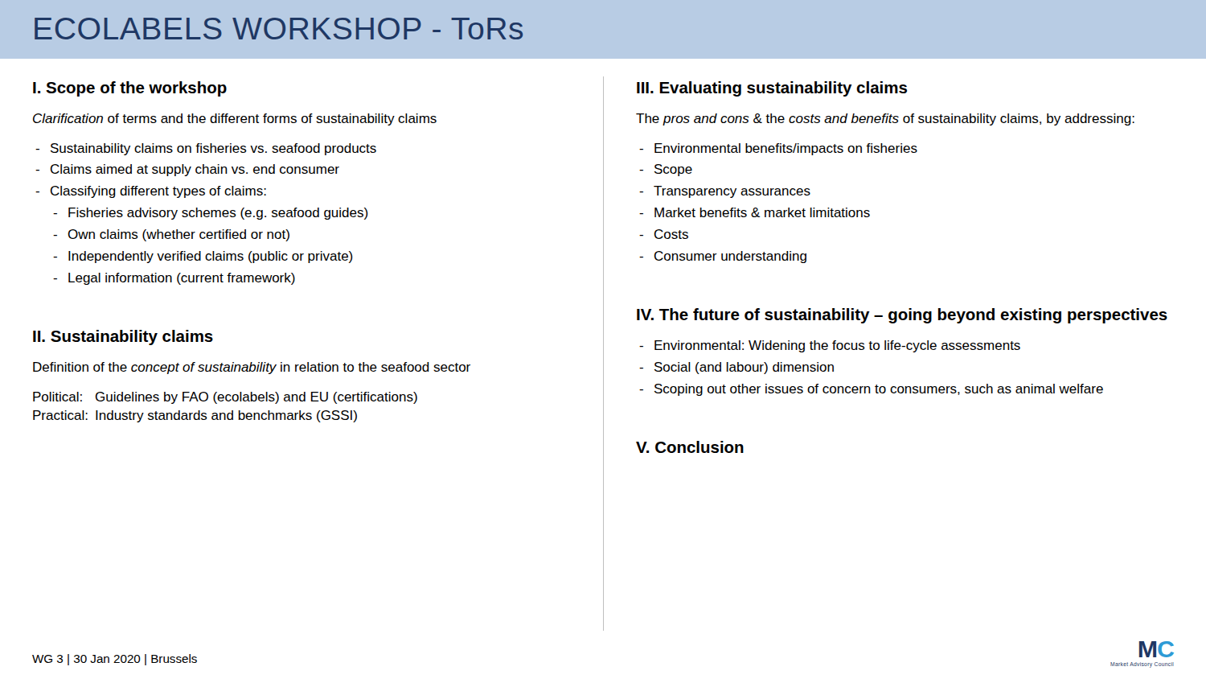ECOLABELS WORKSHOP - ToRs
I. Scope of the workshop
Clarification of terms and the different forms of sustainability claims
Sustainability claims on fisheries vs. seafood products
Claims aimed at supply chain vs. end consumer
Classifying different types of claims:
Fisheries advisory schemes (e.g. seafood guides)
Own claims (whether certified or not)
Independently verified claims (public or private)
Legal information (current framework)
II. Sustainability claims
Definition of the concept of sustainability in relation to the seafood sector
Political: Guidelines by FAO (ecolabels) and EU (certifications)
Practical: Industry standards and benchmarks (GSSI)
III. Evaluating sustainability claims
The pros and cons & the costs and benefits of sustainability claims, by addressing:
Environmental benefits/impacts on fisheries
Scope
Transparency assurances
Market benefits & market limitations
Costs
Consumer understanding
IV. The future of sustainability – going beyond existing perspectives
Environmental: Widening the focus to life-cycle assessments
Social (and labour) dimension
Scoping out other issues of concern to consumers, such as animal welfare
V. Conclusion
WG 3 | 30 Jan 2020 | Brussels
MC
Market Advisory Council